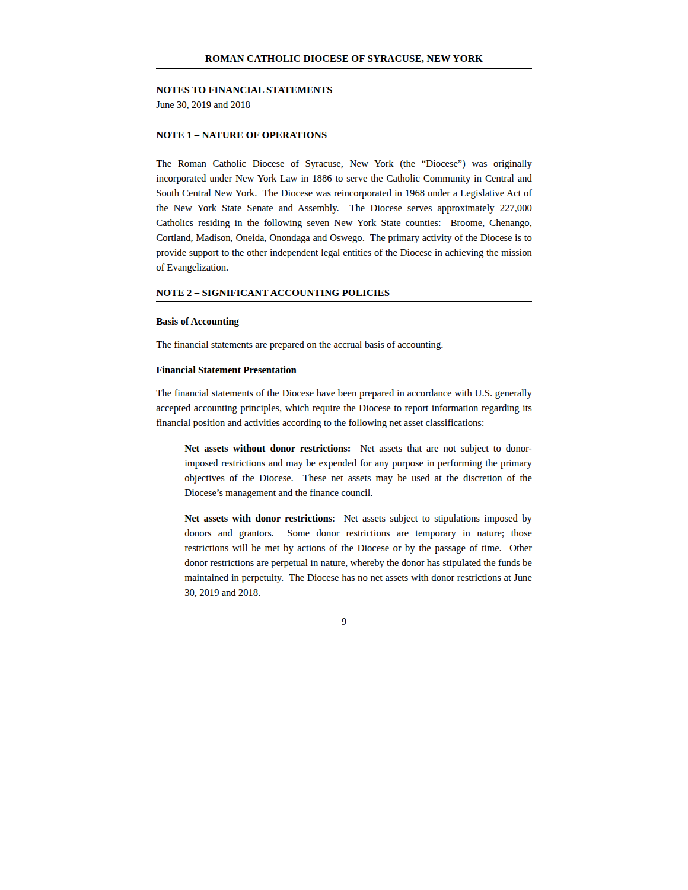ROMAN CATHOLIC DIOCESE OF SYRACUSE, NEW YORK
NOTES TO FINANCIAL STATEMENTS
June 30, 2019 and 2018
NOTE 1 – NATURE OF OPERATIONS
The Roman Catholic Diocese of Syracuse, New York (the “Diocese”) was originally incorporated under New York Law in 1886 to serve the Catholic Community in Central and South Central New York. The Diocese was reincorporated in 1968 under a Legislative Act of the New York State Senate and Assembly. The Diocese serves approximately 227,000 Catholics residing in the following seven New York State counties: Broome, Chenango, Cortland, Madison, Oneida, Onondaga and Oswego. The primary activity of the Diocese is to provide support to the other independent legal entities of the Diocese in achieving the mission of Evangelization.
NOTE 2 – SIGNIFICANT ACCOUNTING POLICIES
Basis of Accounting
The financial statements are prepared on the accrual basis of accounting.
Financial Statement Presentation
The financial statements of the Diocese have been prepared in accordance with U.S. generally accepted accounting principles, which require the Diocese to report information regarding its financial position and activities according to the following net asset classifications:
Net assets without donor restrictions: Net assets that are not subject to donor-imposed restrictions and may be expended for any purpose in performing the primary objectives of the Diocese. These net assets may be used at the discretion of the Diocese’s management and the finance council.
Net assets with donor restrictions: Net assets subject to stipulations imposed by donors and grantors. Some donor restrictions are temporary in nature; those restrictions will be met by actions of the Diocese or by the passage of time. Other donor restrictions are perpetual in nature, whereby the donor has stipulated the funds be maintained in perpetuity. The Diocese has no net assets with donor restrictions at June 30, 2019 and 2018.
9